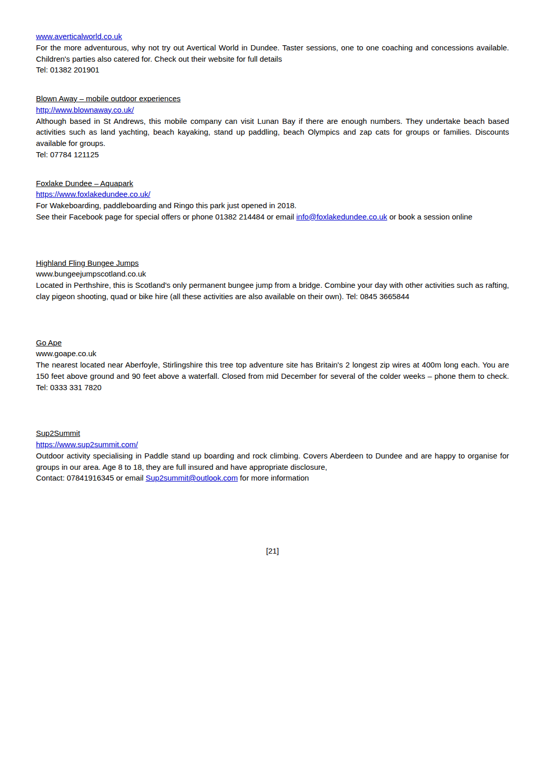www.averticalworld.co.uk
For the more adventurous, why not try out Avertical World in Dundee. Taster sessions, one to one coaching and concessions available. Children's parties also catered for. Check out their website for full details
Tel: 01382 201901
Blown Away – mobile outdoor experiences
http://www.blownaway.co.uk/
Although based in St Andrews, this mobile company can visit Lunan Bay if there are enough numbers. They undertake beach based activities such as land yachting, beach kayaking, stand up paddling, beach Olympics and zap cats for groups or families. Discounts available for groups.
Tel: 07784 121125
Foxlake Dundee – Aquapark
https://www.foxlakedundee.co.uk/
For Wakeboarding, paddleboarding and Ringo this park just opened in 2018.
See their Facebook page for special offers or phone 01382 214484 or email info@foxlakedundee.co.uk or book a session online
Highland Fling Bungee Jumps
www.bungeejumpscotland.co.uk
Located in Perthshire, this is Scotland's only permanent bungee jump from a bridge. Combine your day with other activities such as rafting, clay pigeon shooting, quad or bike hire (all these activities are also available on their own). Tel: 0845 3665844
Go Ape
www.goape.co.uk
The nearest located near Aberfoyle, Stirlingshire this tree top adventure site has Britain's 2 longest zip wires at 400m long each. You are 150 feet above ground and 90 feet above a waterfall. Closed from mid December for several of the colder weeks – phone them to check. Tel: 0333 331 7820
Sup2Summit
https://www.sup2summit.com/
Outdoor activity specialising in Paddle stand up boarding and rock climbing. Covers Aberdeen to Dundee and are happy to organise for groups in our area. Age 8 to 18, they are full insured and have appropriate disclosure,
Contact: 07841916345 or email Sup2summit@outlook.com for more information
[21]